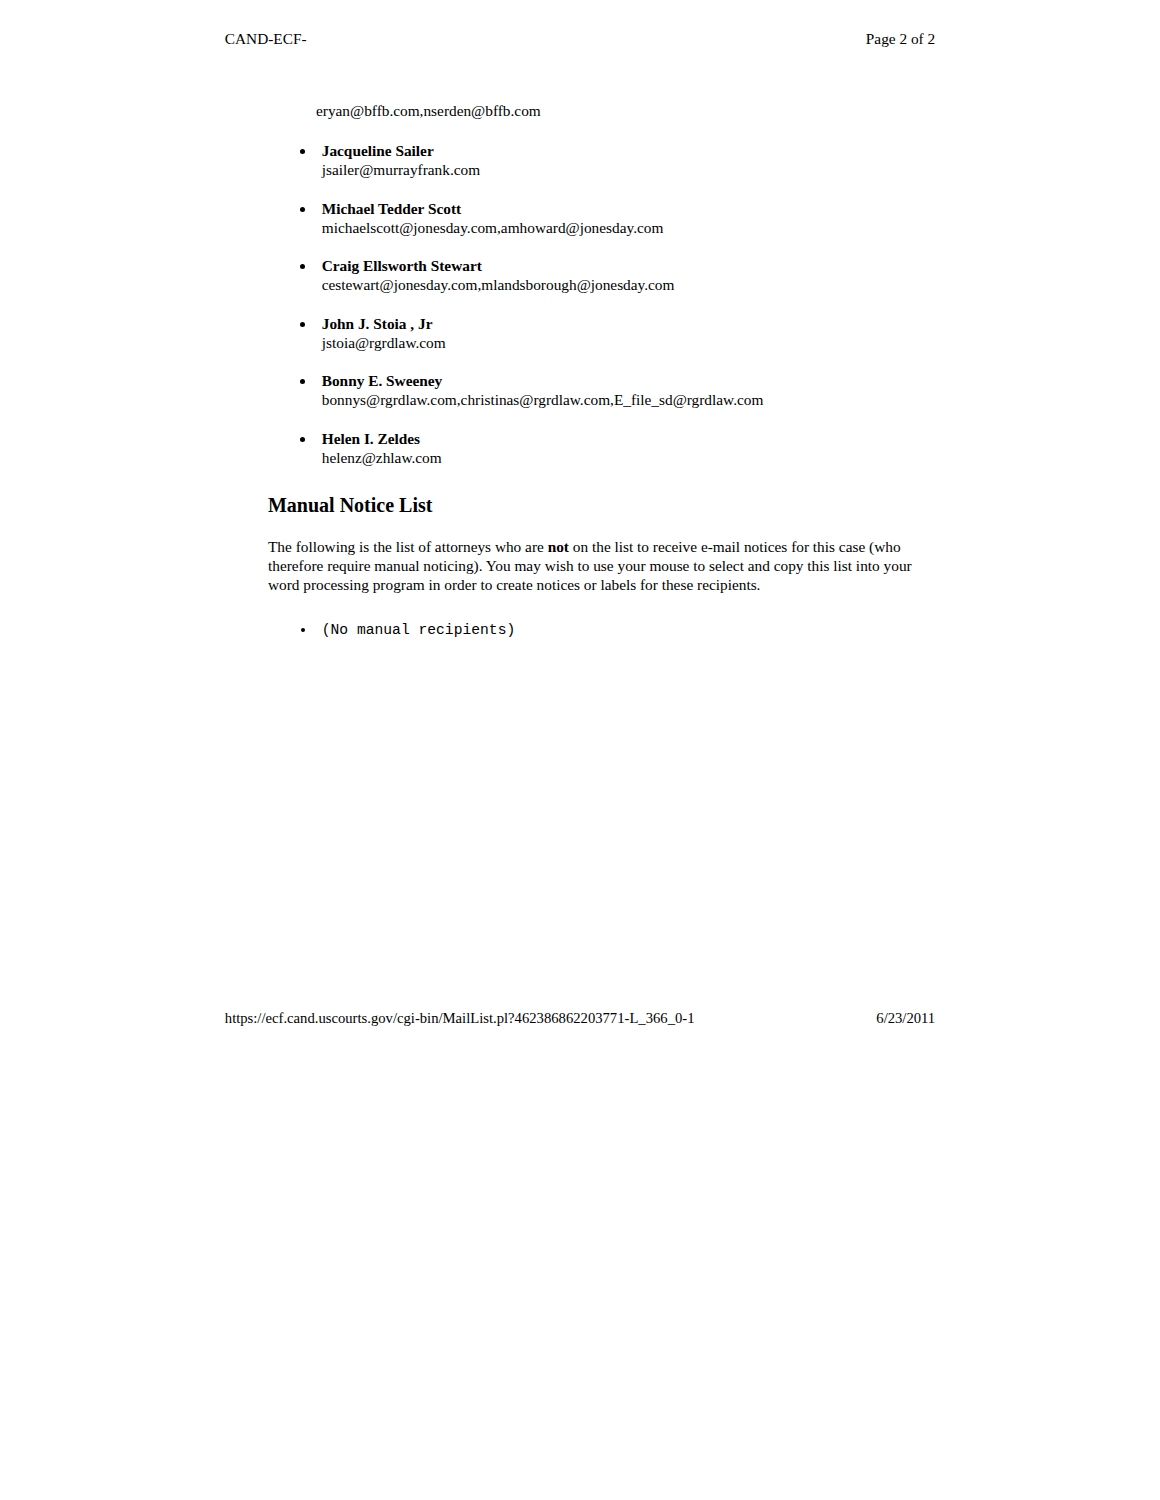CAND-ECF-
Page 2 of 2
eryan@bffb.com,nserden@bffb.com
Jacqueline Sailer jsailer@murrayfrank.com
Michael Tedder Scott michaelscott@jonesday.com,amhoward@jonesday.com
Craig Ellsworth Stewart cestewart@jonesday.com,mlandsborough@jonesday.com
John J. Stoia , Jr jstoia@rgrdlaw.com
Bonny E. Sweeney bonnys@rgrdlaw.com,christinas@rgrdlaw.com,E_file_sd@rgrdlaw.com
Helen I. Zeldes helenz@zhlaw.com
Manual Notice List
The following is the list of attorneys who are not on the list to receive e-mail notices for this case (who therefore require manual noticing). You may wish to use your mouse to select and copy this list into your word processing program in order to create notices or labels for these recipients.
(No manual recipients)
https://ecf.cand.uscourts.gov/cgi-bin/MailList.pl?462386862203771-L_366_0-1
6/23/2011